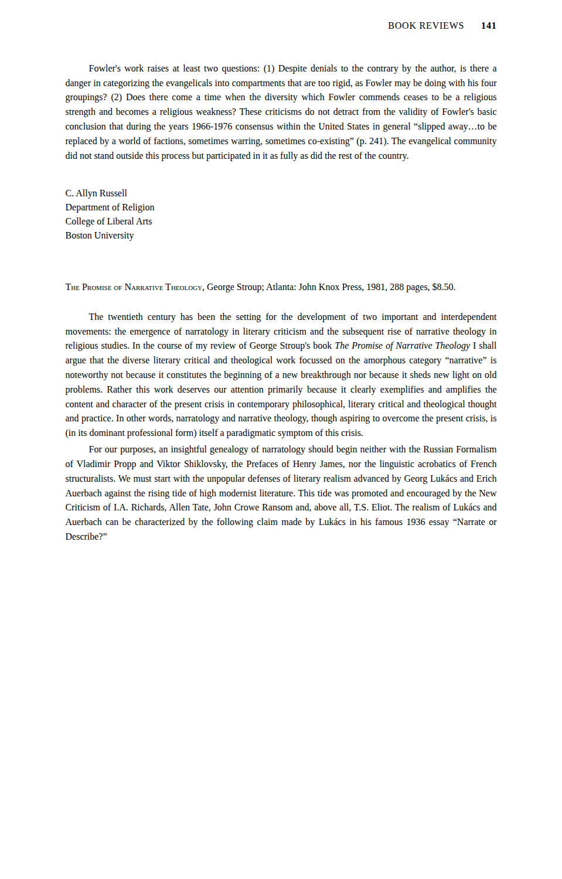BOOK REVIEWS 141
Fowler's work raises at least two questions: (1) Despite denials to the contrary by the author, is there a danger in categorizing the evangelicals into compartments that are too rigid, as Fowler may be doing with his four groupings? (2) Does there come a time when the diversity which Fowler commends ceases to be a religious strength and becomes a religious weakness? These criticisms do not detract from the validity of Fowler's basic conclusion that during the years 1966-1976 consensus within the United States in general “slipped away…to be replaced by a world of factions, sometimes warring, sometimes co-existing” (p. 241). The evangelical community did not stand outside this process but participated in it as fully as did the rest of the country.
C. Allyn Russell
Department of Religion
College of Liberal Arts
Boston University
The Promise of Narrative Theology, George Stroup; Atlanta: John Knox Press, 1981, 288 pages, $8.50.
The twentieth century has been the setting for the development of two important and interdependent movements: the emergence of narratology in literary criticism and the subsequent rise of narrative theology in religious studies. In the course of my review of George Stroup's book The Promise of Narrative Theology I shall argue that the diverse literary critical and theological work focussed on the amorphous category “narrative” is noteworthy not because it constitutes the beginning of a new breakthrough nor because it sheds new light on old problems. Rather this work deserves our attention primarily because it clearly exemplifies and amplifies the content and character of the present crisis in contemporary philosophical, literary critical and theological thought and practice. In other words, narratology and narrative theology, though aspiring to overcome the present crisis, is (in its dominant professional form) itself a paradigmatic symptom of this crisis.
For our purposes, an insightful genealogy of narratology should begin neither with the Russian Formalism of Vladimir Propp and Viktor Shiklovsky, the Prefaces of Henry James, nor the linguistic acrobatics of French structuralists. We must start with the unpopular defenses of literary realism advanced by Georg Lukács and Erich Auerbach against the rising tide of high modernist literature. This tide was promoted and encouraged by the New Criticism of I.A. Richards, Allen Tate, John Crowe Ransom and, above all, T.S. Eliot. The realism of Lukács and Auerbach can be characterized by the following claim made by Lukács in his famous 1936 essay “Narrate or Describe?”